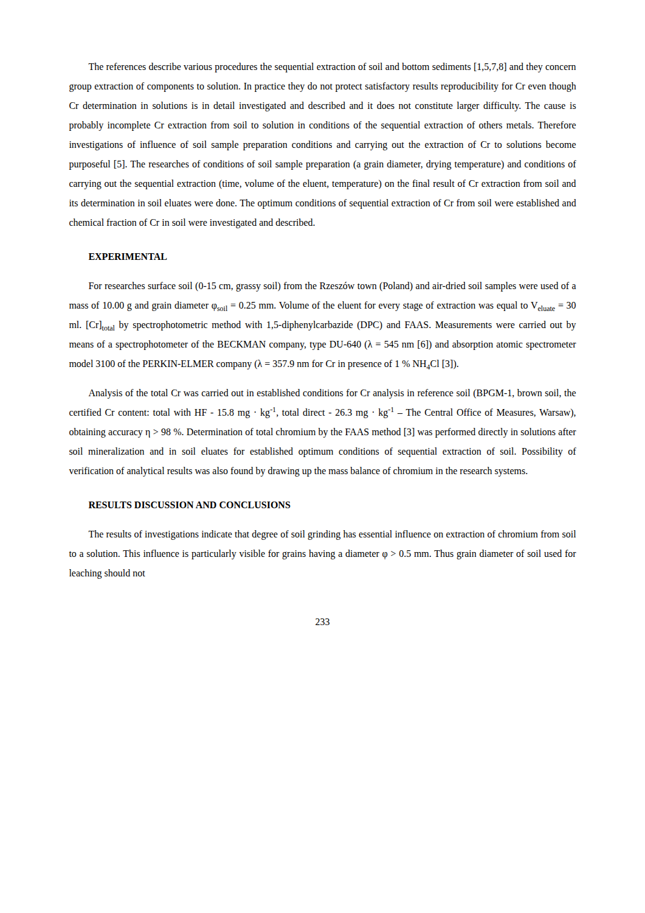The references describe various procedures the sequential extraction of soil and bottom sediments [1,5,7,8] and they concern group extraction of components to solution. In practice they do not protect satisfactory results reproducibility for Cr even though Cr determination in solutions is in detail investigated and described and it does not constitute larger difficulty. The cause is probably incomplete Cr extraction from soil to solution in conditions of the sequential extraction of others metals. Therefore investigations of influence of soil sample preparation conditions and carrying out the extraction of Cr to solutions become purposeful [5]. The researches of conditions of soil sample preparation (a grain diameter, drying temperature) and conditions of carrying out the sequential extraction (time, volume of the eluent, temperature) on the final result of Cr extraction from soil and its determination in soil eluates were done. The optimum conditions of sequential extraction of Cr from soil were established and chemical fraction of Cr in soil were investigated and described.
Experimental
For researches surface soil (0-15 cm, grassy soil) from the Rzeszów town (Poland) and air-dried soil samples were used of a mass of 10.00 g and grain diameter φsoil = 0.25 mm. Volume of the eluent for every stage of extraction was equal to Veluate = 30 ml. [Cr]total by spectrophotometric method with 1,5-diphenylcarbazide (DPC) and FAAS. Measurements were carried out by means of a spectrophotometer of the BECKMAN company, type DU-640 (λ = 545 nm [6]) and absorption atomic spectrometer model 3100 of the PERKIN-ELMER company (λ = 357.9 nm for Cr in presence of 1 % NH4Cl [3]).
Analysis of the total Cr was carried out in established conditions for Cr analysis in reference soil (BPGM-1, brown soil, the certified Cr content: total with HF - 15.8 mg · kg-1, total direct - 26.3 mg · kg-1 – The Central Office of Measures, Warsaw), obtaining accuracy η > 98 %. Determination of total chromium by the FAAS method [3] was performed directly in solutions after soil mineralization and in soil eluates for established optimum conditions of sequential extraction of soil. Possibility of verification of analytical results was also found by drawing up the mass balance of chromium in the research systems.
Results Discussion and Conclusions
The results of investigations indicate that degree of soil grinding has essential influence on extraction of chromium from soil to a solution. This influence is particularly visible for grains having a diameter φ > 0.5 mm. Thus grain diameter of soil used for leaching should not
233